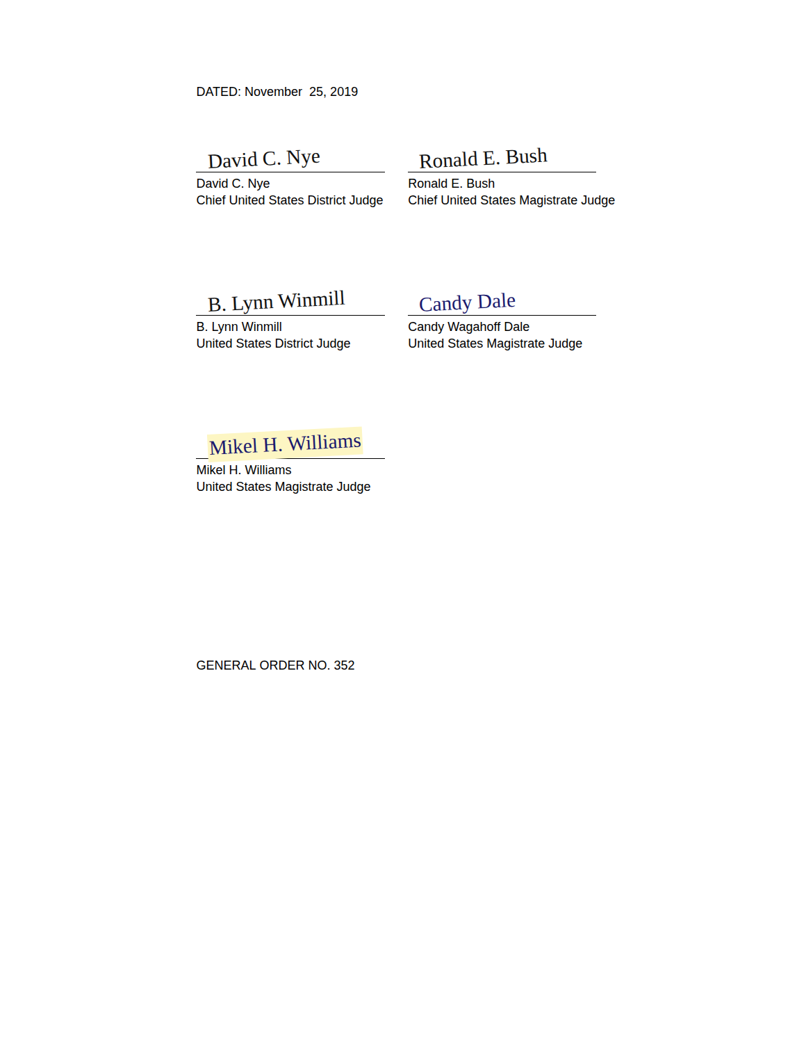DATED: November 25, 2019
| David C. Nye David C. Nye Chief United States District Judge | Ronald E. Bush Ronald E. Bush Chief United States Magistrate Judge |
| B. Lynn Winmill B. Lynn Winmill United States District Judge | Candy Dale Candy Wagahoff Dale United States Magistrate Judge |
| Mikel H. Williams Mikel H. Williams United States Magistrate Judge | |
GENERAL ORDER NO. 352